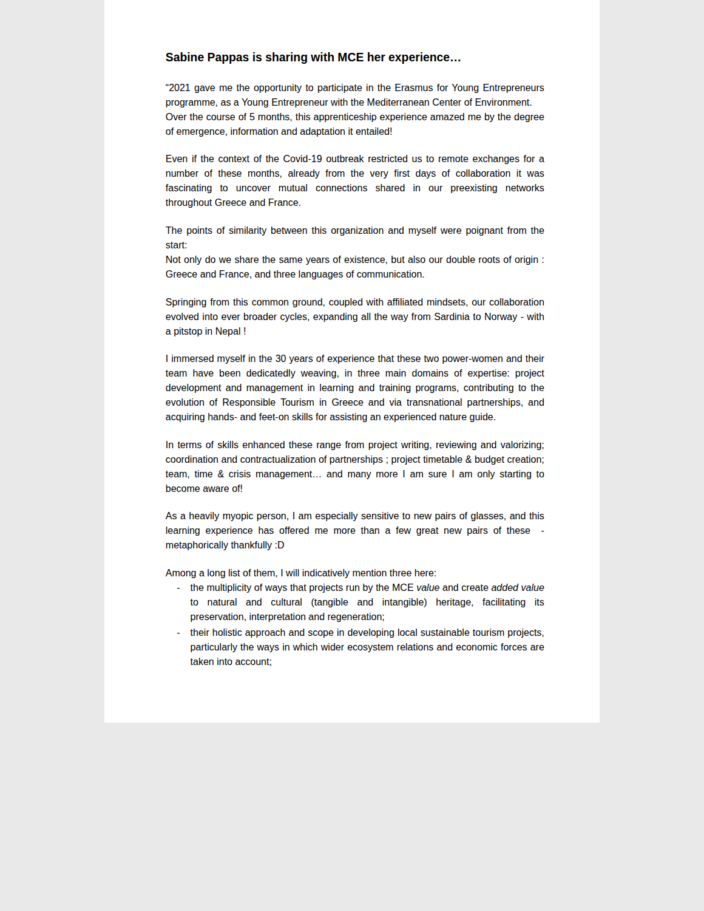Sabine Pappas is sharing with MCE her experience…
“2021 gave me the opportunity to participate in the Erasmus for Young Entrepreneurs programme, as a Young Entrepreneur with the Mediterranean Center of Environment.
Over the course of 5 months, this apprenticeship experience amazed me by the degree of emergence, information and adaptation it entailed!
Even if the context of the Covid-19 outbreak restricted us to remote exchanges for a number of these months, already from the very first days of collaboration it was fascinating to uncover mutual connections shared in our preexisting networks throughout Greece and France.
The points of similarity between this organization and myself were poignant from the start:
Not only do we share the same years of existence, but also our double roots of origin : Greece and France, and three languages of communication.
Springing from this common ground, coupled with affiliated mindsets, our collaboration evolved into ever broader cycles, expanding all the way from Sardinia to Norway - with a pitstop in Nepal !
I immersed myself in the 30 years of experience that these two power-women and their team have been dedicatedly weaving, in three main domains of expertise: project development and management in learning and training programs, contributing to the evolution of Responsible Tourism in Greece and via transnational partnerships, and acquiring hands- and feet-on skills for assisting an experienced nature guide.
In terms of skills enhanced these range from project writing, reviewing and valorizing; coordination and contractualization of partnerships ; project timetable & budget creation; team, time & crisis management… and many more I am sure I am only starting to become aware of!
As a heavily myopic person, I am especially sensitive to new pairs of glasses, and this learning experience has offered me more than a few great new pairs of these -metaphorically thankfully :D
Among a long list of them, I will indicatively mention three here:
the multiplicity of ways that projects run by the MCE value and create added value to natural and cultural (tangible and intangible) heritage, facilitating its preservation, interpretation and regeneration;
their holistic approach and scope in developing local sustainable tourism projects, particularly the ways in which wider ecosystem relations and economic forces are taken into account;